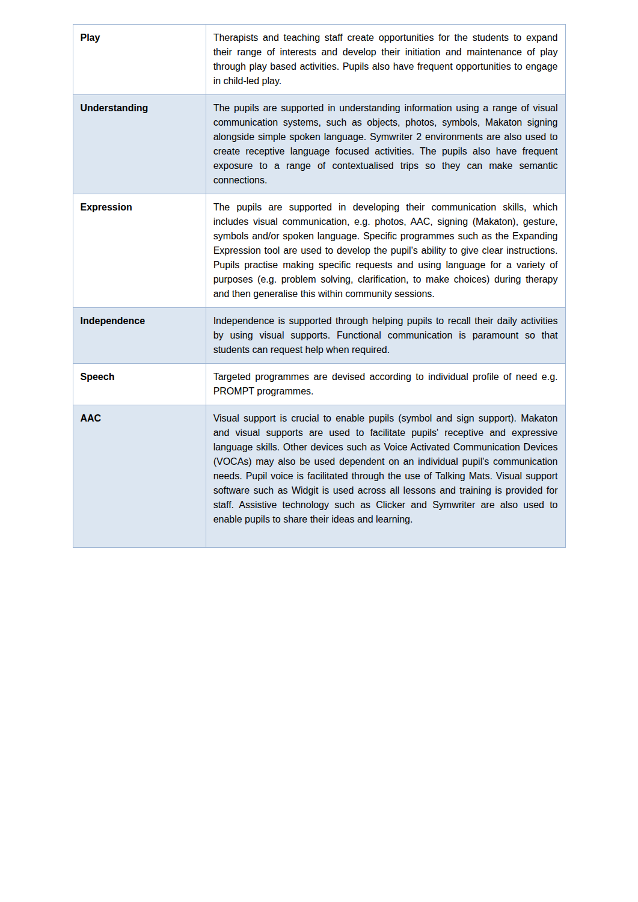| Play | Therapists and teaching staff create opportunities for the students to expand their range of interests and develop their initiation and maintenance of play through play based activities. Pupils also have frequent opportunities to engage in child-led play. |
| Understanding | The pupils are supported in understanding information using a range of visual communication systems, such as objects, photos, symbols, Makaton signing alongside simple spoken language. Symwriter 2 environments are also used to create receptive language focused activities. The pupils also have frequent exposure to a range of contextualised trips so they can make semantic connections. |
| Expression | The pupils are supported in developing their communication skills, which includes visual communication, e.g. photos, AAC, signing (Makaton), gesture, symbols and/or spoken language. Specific programmes such as the Expanding Expression tool are used to develop the pupil's ability to give clear instructions. Pupils practise making specific requests and using language for a variety of purposes (e.g. problem solving, clarification, to make choices) during therapy and then generalise this within community sessions. |
| Independence | Independence is supported through helping pupils to recall their daily activities by using visual supports. Functional communication is paramount so that students can request help when required. |
| Speech | Targeted programmes are devised according to individual profile of need e.g. PROMPT programmes. |
| AAC | Visual support is crucial to enable pupils (symbol and sign support). Makaton and visual supports are used to facilitate pupils' receptive and expressive language skills. Other devices such as Voice Activated Communication Devices (VOCAs) may also be used dependent on an individual pupil's communication needs. Pupil voice is facilitated through the use of Talking Mats. Visual support software such as Widgit is used across all lessons and training is provided for staff. Assistive technology such as Clicker and Symwriter are also used to enable pupils to share their ideas and learning. |